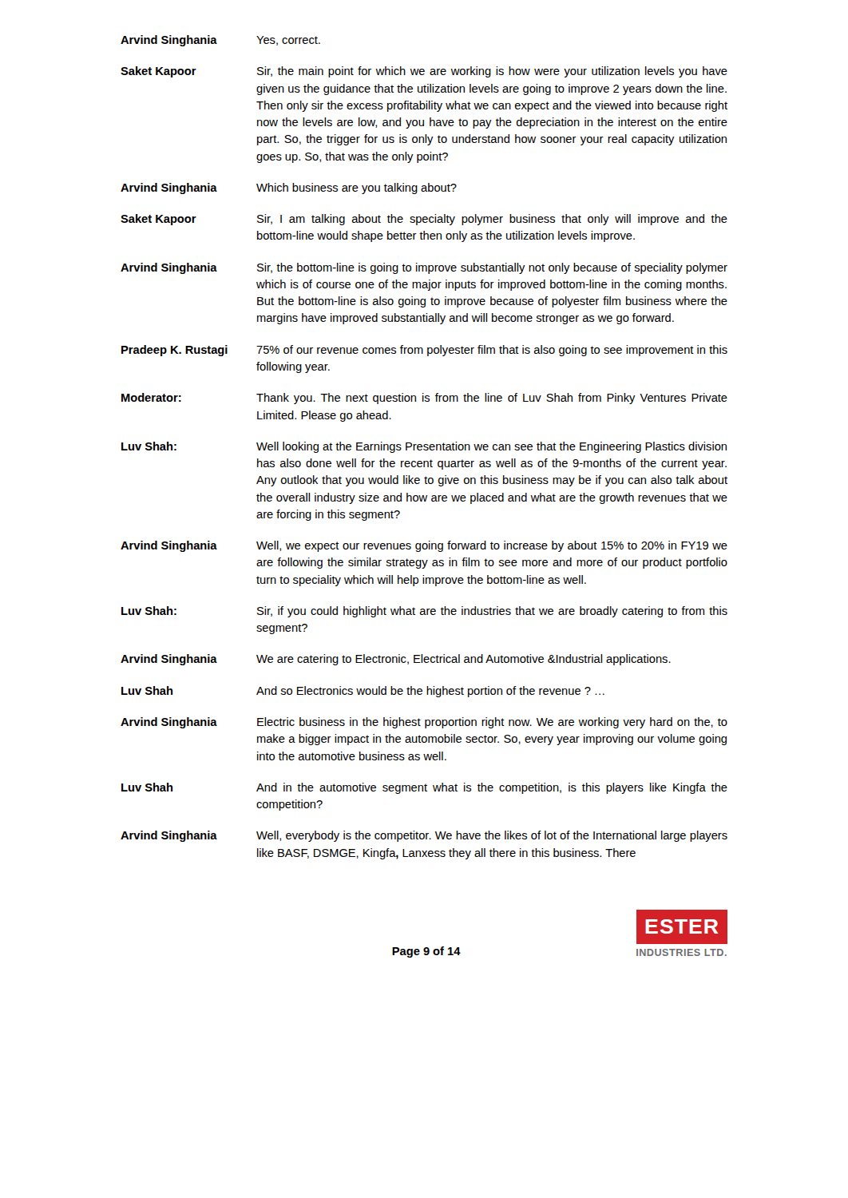Arvind Singhania
Yes, correct.
Saket Kapoor
Sir, the main point for which we are working is how were your utilization levels you have given us the guidance that the utilization levels are going to improve 2 years down the line. Then only sir the excess profitability what we can expect and the viewed into because right now the levels are low, and you have to pay the depreciation in the interest on the entire part. So, the trigger for us is only to understand how sooner your real capacity utilization goes up. So, that was the only point?
Arvind Singhania
Which business are you talking about?
Saket Kapoor
Sir, I am talking about the specialty polymer business that only will improve and the bottom-line would shape better then only as the utilization levels improve.
Arvind Singhania
Sir, the bottom-line is going to improve substantially not only because of speciality polymer which is of course one of the major inputs for improved bottom-line in the coming months. But the bottom-line is also going to improve because of polyester film business where the margins have improved substantially and will become stronger as we go forward.
Pradeep K. Rustagi
75% of our revenue comes from polyester film that is also going to see improvement in this following year.
Moderator:
Thank you. The next question is from the line of Luv Shah from Pinky Ventures Private Limited. Please go ahead.
Luv Shah:
Well looking at the Earnings Presentation we can see that the Engineering Plastics division has also done well for the recent quarter as well as of the 9-months of the current year. Any outlook that you would like to give on this business may be if you can also talk about the overall industry size and how are we placed and what are the growth revenues that we are forcing in this segment?
Arvind Singhania
Well, we expect our revenues going forward to increase by about 15% to 20% in FY19 we are following the similar strategy as in film to see more and more of our product portfolio turn to speciality which will help improve the bottom-line as well.
Luv Shah:
Sir, if you could highlight what are the industries that we are broadly catering to from this segment?
Arvind Singhania
We are catering to Electronic, Electrical and Automotive &Industrial applications.
Luv Shah
And so Electronics would be the highest portion of the revenue ? …
Arvind Singhania
Electric business in the highest proportion right now. We are working very hard on the, to make a bigger impact in the automobile sector. So, every year improving our volume going into the automotive business as well.
Luv Shah
And in the automotive segment what is the competition, is this players like Kingfa the competition?
Arvind Singhania
Well, everybody is the competitor. We have the likes of lot of the International large players like BASF, DSMGE, Kingfa, Lanxess they all there in this business. There
Page 9 of 14
ESTER INDUSTRIES LTD.